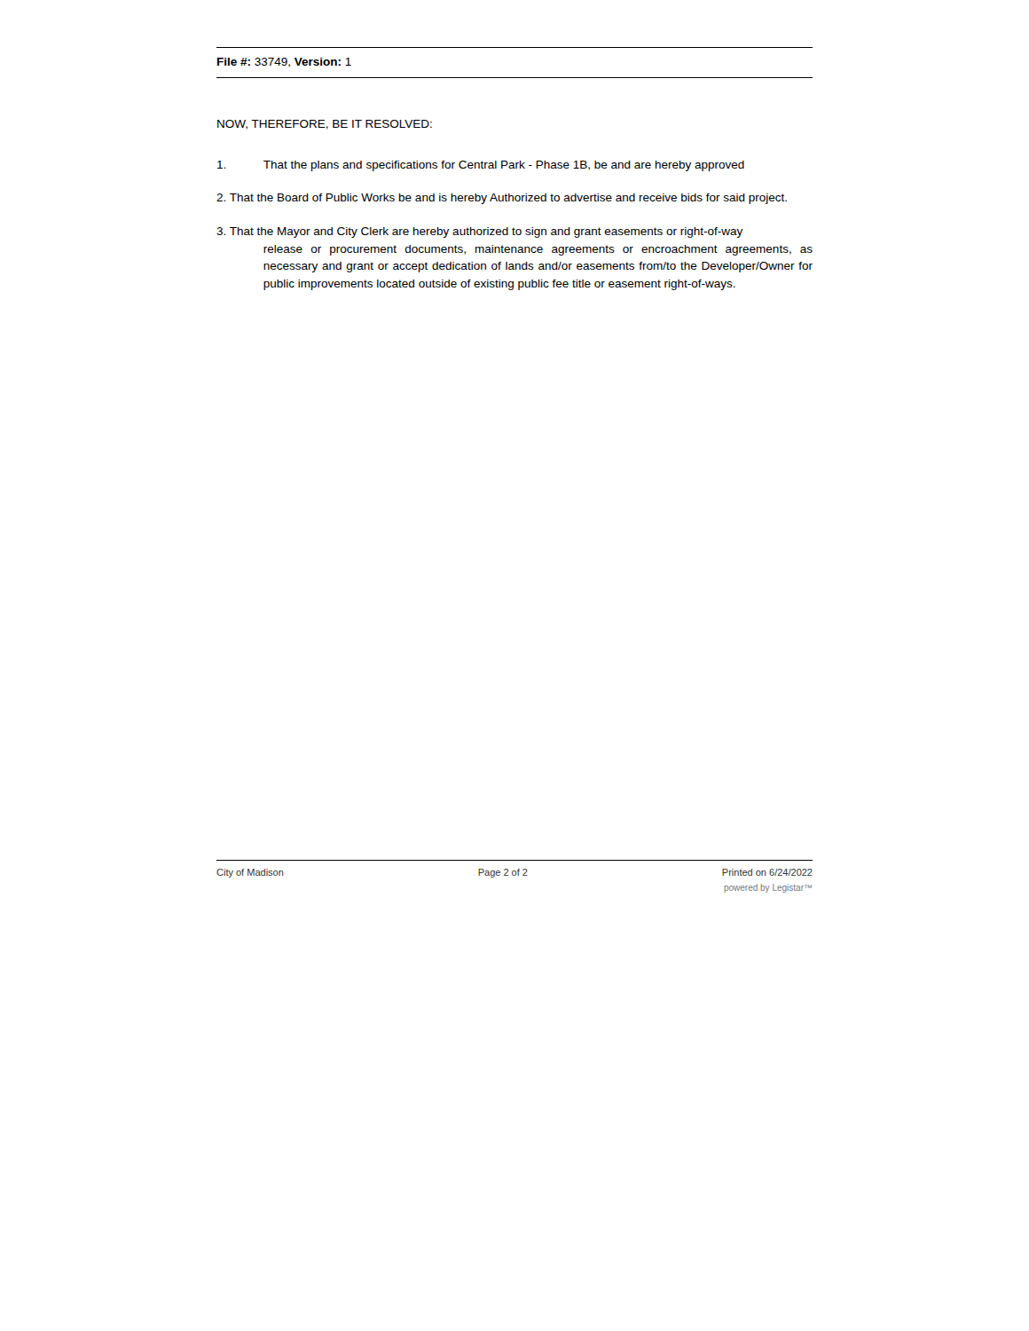File #: 33749, Version: 1
NOW, THEREFORE, BE IT RESOLVED:
1.
That the plans and specifications for Central Park - Phase 1B, be and are hereby approved
2. That the Board of Public Works be and is hereby Authorized to advertise and receive bids for said project.
3. That the Mayor and City Clerk are hereby authorized to sign and grant easements or right-of-way
release or procurement documents, maintenance agreements or encroachment agreements, as necessary and grant or accept dedication of lands and/or easements from/to the Developer/Owner for public improvements located outside of existing public fee title or easement right-of-ways.
City of Madison
Page 2 of 2
Printed on 6/24/2022 powered by Legistar™